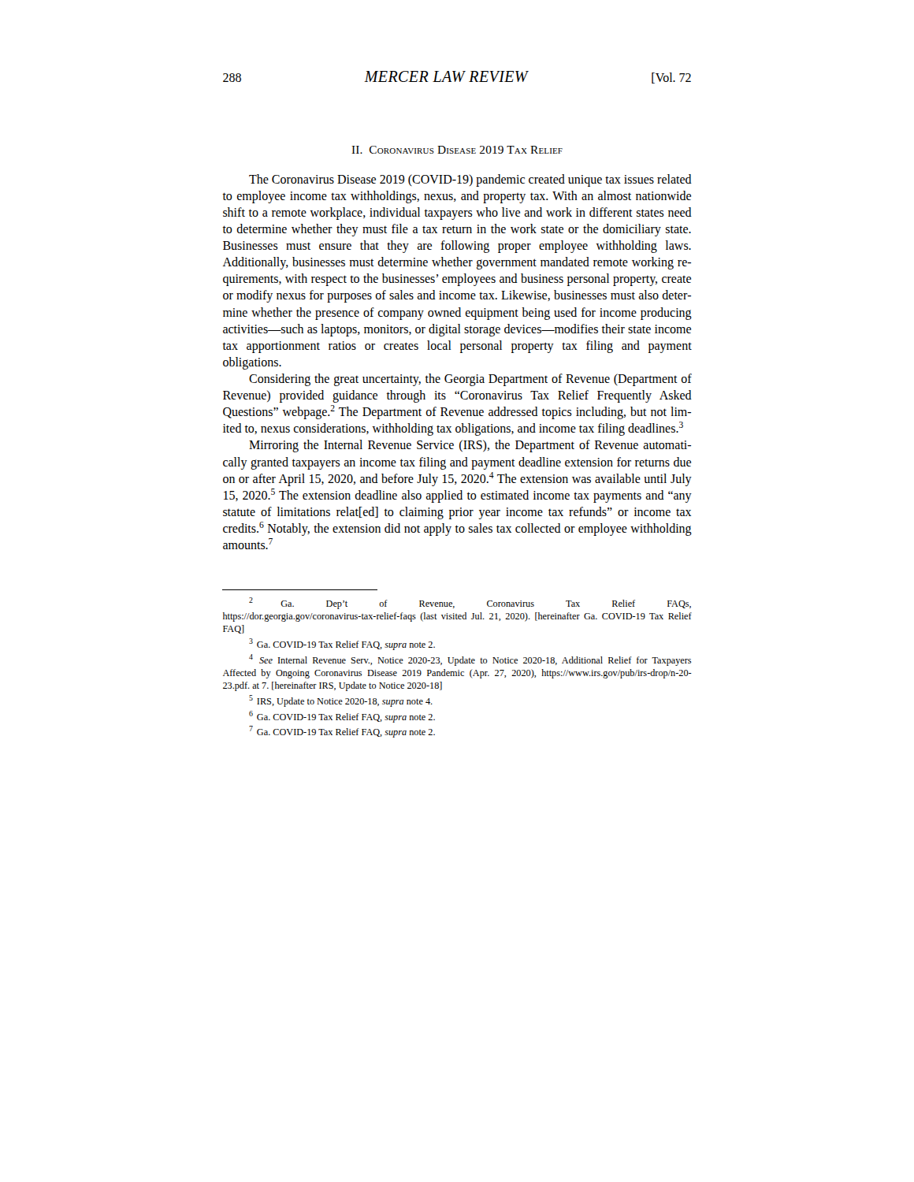288 MERCER LAW REVIEW [Vol. 72
II. Coronavirus Disease 2019 Tax Relief
The Coronavirus Disease 2019 (COVID-19) pandemic created unique tax issues related to employee income tax withholdings, nexus, and property tax. With an almost nationwide shift to a remote workplace, individual taxpayers who live and work in different states need to determine whether they must file a tax return in the work state or the domiciliary state. Businesses must ensure that they are following proper employee withholding laws. Additionally, businesses must determine whether government mandated remote working requirements, with respect to the businesses’ employees and business personal property, create or modify nexus for purposes of sales and income tax. Likewise, businesses must also determine whether the presence of company owned equipment being used for income producing activities—such as laptops, monitors, or digital storage devices—modifies their state income tax apportionment ratios or creates local personal property tax filing and payment obligations.
Considering the great uncertainty, the Georgia Department of Revenue (Department of Revenue) provided guidance through its “Coronavirus Tax Relief Frequently Asked Questions” webpage.2 The Department of Revenue addressed topics including, but not limited to, nexus considerations, withholding tax obligations, and income tax filing deadlines.3
Mirroring the Internal Revenue Service (IRS), the Department of Revenue automatically granted taxpayers an income tax filing and payment deadline extension for returns due on or after April 15, 2020, and before July 15, 2020.4 The extension was available until July 15, 2020.5 The extension deadline also applied to estimated income tax payments and “any statute of limitations relat[ed] to claiming prior year income tax refunds” or income tax credits.6 Notably, the extension did not apply to sales tax collected or employee withholding amounts.7
2 Ga. Dep’t of Revenue, Coronavirus Tax Relief FAQs, https://dor.georgia.gov/coronavirus-tax-relief-faqs (last visited Jul. 21, 2020). [hereinafter Ga. COVID-19 Tax Relief FAQ]
3 Ga. COVID-19 Tax Relief FAQ, supra note 2.
4 See Internal Revenue Serv., Notice 2020-23, Update to Notice 2020-18, Additional Relief for Taxpayers Affected by Ongoing Coronavirus Disease 2019 Pandemic (Apr. 27, 2020), https://www.irs.gov/pub/irs-drop/n-20-23.pdf. at 7. [hereinafter IRS, Update to Notice 2020-18]
5 IRS, Update to Notice 2020-18, supra note 4.
6 Ga. COVID-19 Tax Relief FAQ, supra note 2.
7 Ga. COVID-19 Tax Relief FAQ, supra note 2.